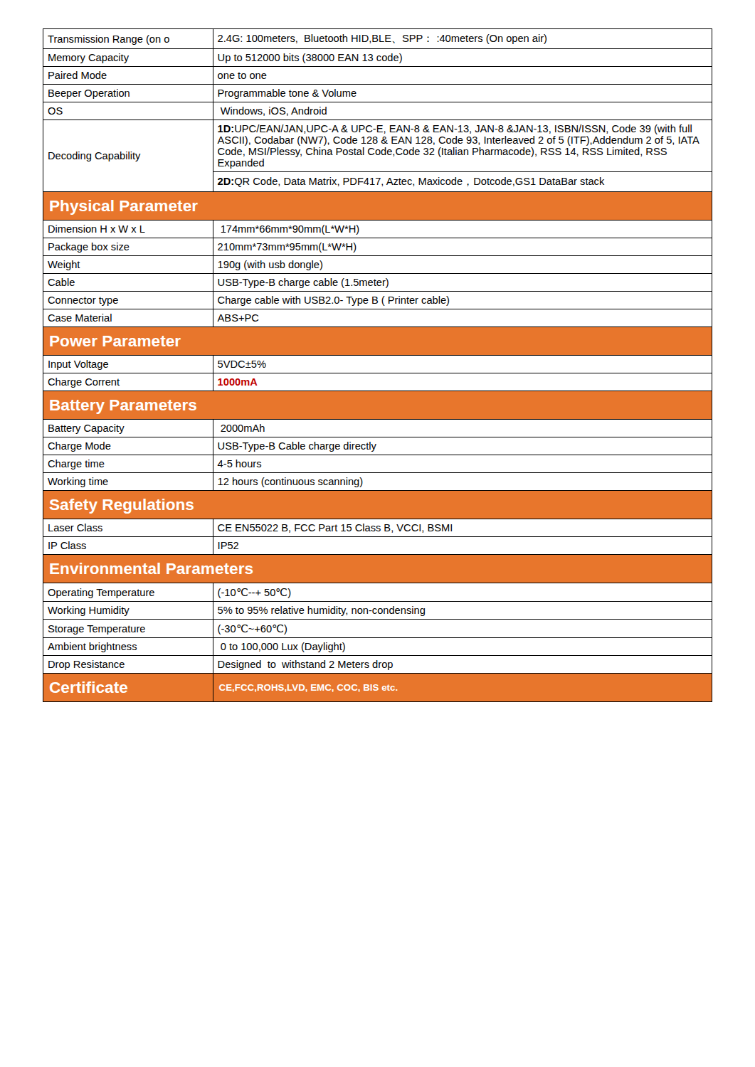| Transmission Range (on o | 2.4G: 100meters, Bluetooth HID,BLE、SPP： :40meters (On open air) |
| Memory Capacity | Up to 512000 bits (38000 EAN 13 code) |
| Paired Mode | one to one |
| Beeper Operation | Programmable tone & Volume |
| OS | Windows, iOS, Android |
| Decoding Capability | 1D: UPC/EAN/JAN,UPC-A & UPC-E, EAN-8 & EAN-13, JAN-8 &JAN-13, ISBN/ISSN, Code 39 (with full ASCII), Codabar (NW7), Code 128 & EAN 128, Code 93, Interleaved 2 of 5 (ITF),Addendum 2 of 5, IATA Code, MSI/Plessy, China Postal Code,Code 32 (Italian Pharmacode), RSS 14, RSS Limited, RSS Expanded |
| 2D: QR Code, Data Matrix, PDF417, Aztec, Maxicode，Dotcode,GS1 DataBar stack |
| Physical Parameter |
| Dimension H x W x L | 174mm*66mm*90mm(L*W*H) |
| Package box size | 210mm*73mm*95mm(L*W*H) |
| Weight | 190g (with usb dongle) |
| Cable | USB-Type-B charge cable (1.5meter) |
| Connector type | Charge cable with USB2.0- Type B ( Printer cable) |
| Case Material | ABS+PC |
| Power Parameter |
| Input Voltage | 5VDC±5% |
| Charge Corrent | 1000mA |
| Battery Parameters |
| Battery Capacity | 2000mAh |
| Charge Mode | USB-Type-B Cable charge directly |
| Charge time | 4-5 hours |
| Working time | 12 hours (continuous scanning) |
| Safety Regulations |
| Laser Class | CE EN55022 B, FCC Part 15 Class B, VCCI, BSMI |
| IP Class | IP52 |
| Environmental Parameters |
| Operating Temperature | (-10℃--+ 50℃) |
| Working Humidity | 5% to 95% relative humidity, non-condensing |
| Storage Temperature | (-30℃~+60℃) |
| Ambient brightness | 0 to 100,000 Lux (Daylight) |
| Drop Resistance | Designed to withstand 2 Meters drop |
| Certificate | CE,FCC,ROHS,LVD, EMC, COC, BIS etc. |